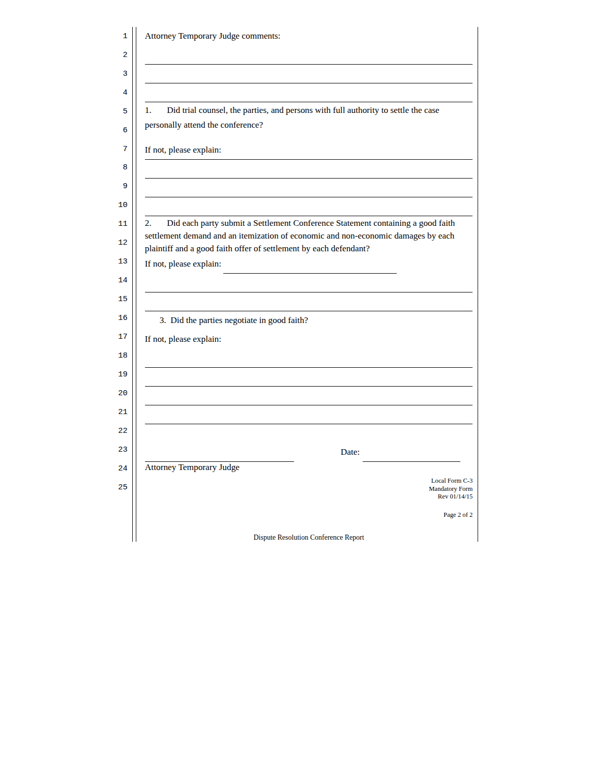1
2
3
4
5
6
7
8
9
10
11
12
13
14
15
16
17
18
19
20
21
22
23
24
25
Attorney Temporary Judge comments:
1. Did trial counsel, the parties, and persons with full authority to settle the case personally attend the conference?
If not, please explain:
2. Did each party submit a Settlement Conference Statement containing a good faith settlement demand and an itemization of economic and non-economic damages by each plaintiff and a good faith offer of settlement by each defendant?
If not, please explain:
3. Did the parties negotiate in good faith?
If not, please explain:
Date:
Attorney Temporary Judge
Local Form C-3
Mandatory Form
Rev 01/14/15
Page 2 of 2
Dispute Resolution Conference Report